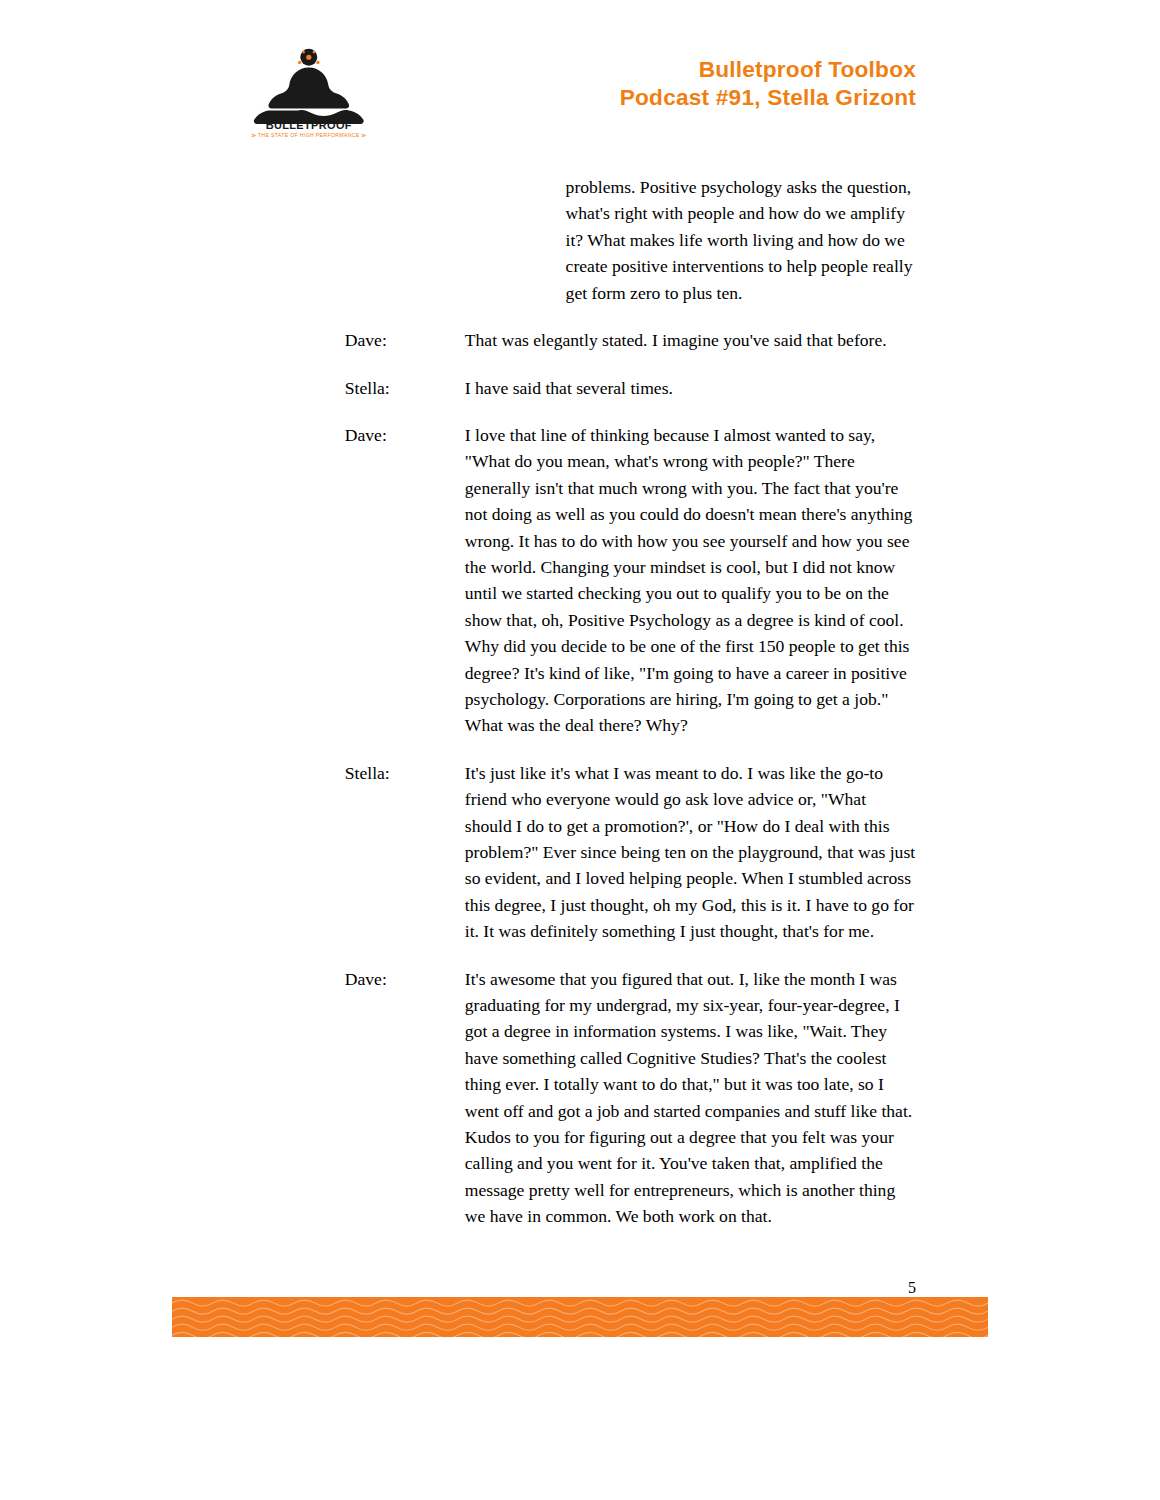BULLETPROOF ≫ THE STATE OF HIGH PERFORMANCE ≫
Bulletproof Toolbox
Podcast #91, Stella Grizont
problems. Positive psychology asks the question, what's right with people and how do we amplify it? What makes life worth living and how do we create positive interventions to help people really get form zero to plus ten.
Dave:
That was elegantly stated. I imagine you've said that before.
Stella:
I have said that several times.
Dave:
I love that line of thinking because I almost wanted to say, "What do you mean, what's wrong with people?" There generally isn't that much wrong with you. The fact that you're not doing as well as you could do doesn't mean there's anything wrong. It has to do with how you see yourself and how you see the world. Changing your mindset is cool, but I did not know until we started checking you out to qualify you to be on the show that, oh, Positive Psychology as a degree is kind of cool. Why did you decide to be one of the first 150 people to get this degree? It's kind of like, "I'm going to have a career in positive psychology. Corporations are hiring, I'm going to get a job." What was the deal there? Why?
Stella:
It's just like it's what I was meant to do. I was like the go-to friend who everyone would go ask love advice or, "What should I do to get a promotion?', or "How do I deal with this problem?" Ever since being ten on the playground, that was just so evident, and I loved helping people. When I stumbled across this degree, I just thought, oh my God, this is it. I have to go for it. It was definitely something I just thought, that's for me.
Dave:
It's awesome that you figured that out. I, like the month I was graduating for my undergrad, my six-year, four-year-degree, I got a degree in information systems. I was like, "Wait. They have something called Cognitive Studies? That's the coolest thing ever. I totally want to do that," but it was too late, so I went off and got a job and started companies and stuff like that. Kudos to you for figuring out a degree that you felt was your calling and you went for it. You've taken that, amplified the message pretty well for entrepreneurs, which is another thing we have in common. We both work on that.
5